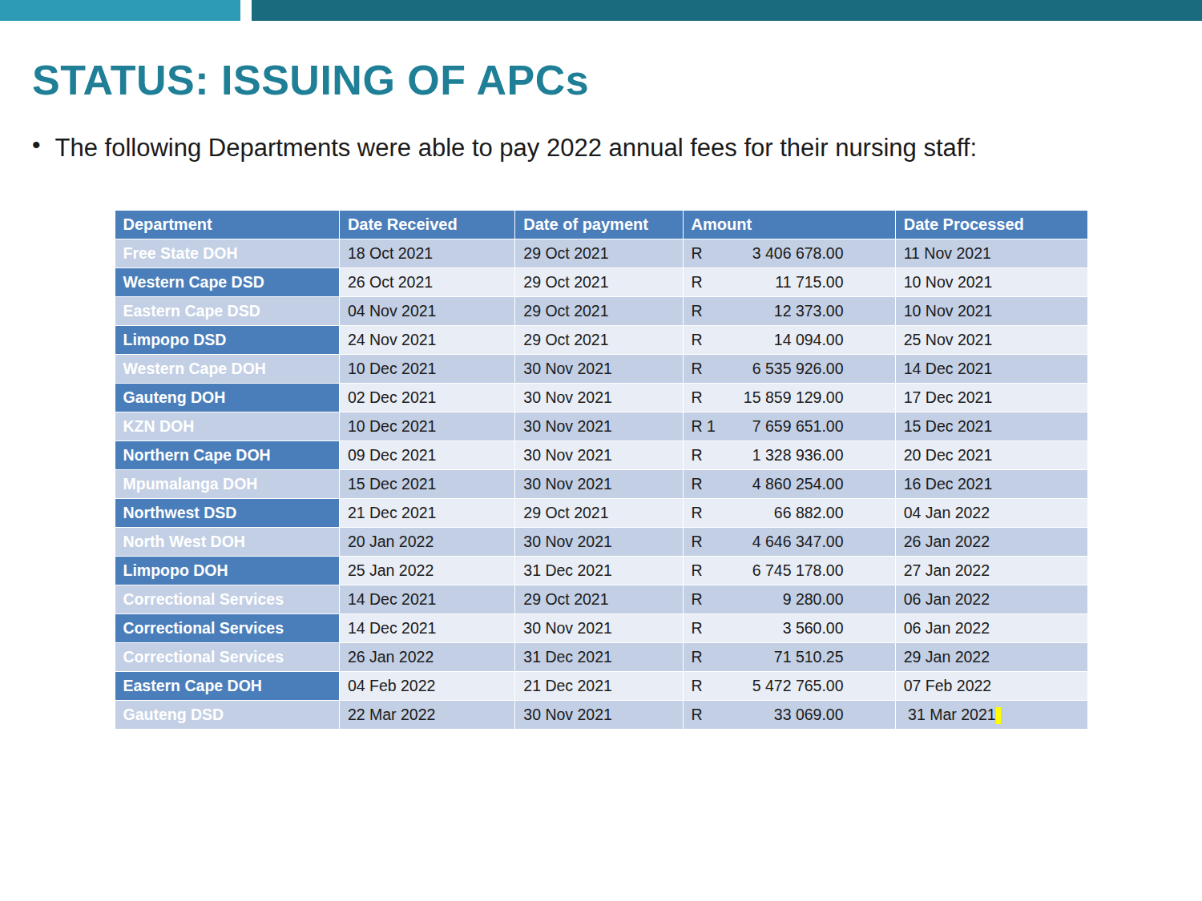STATUS: ISSUING OF APCs
•
The following Departments were able to pay 2022 annual fees for their nursing staff:
| Department | Date Received | Date of payment | Amount | Date Processed |
| --- | --- | --- | --- | --- |
| Free State DOH | 18 Oct 2021 | 29 Oct 2021 | R 3 406 678.00 | 11 Nov 2021 |
| Western Cape DSD | 26 Oct 2021 | 29 Oct 2021 | R 11 715.00 | 10 Nov 2021 |
| Eastern Cape DSD | 04 Nov 2021 | 29 Oct 2021 | R 12 373.00 | 10 Nov 2021 |
| Limpopo DSD | 24 Nov 2021 | 29 Oct 2021 | R 14 094.00 | 25 Nov 2021 |
| Western Cape DOH | 10 Dec 2021 | 30 Nov 2021 | R 6 535 926.00 | 14 Dec 2021 |
| Gauteng DOH | 02 Dec 2021 | 30 Nov 2021 | R 15 859 129.00 | 17 Dec 2021 |
| KZN DOH | 10 Dec 2021 | 30 Nov 2021 | R 1 7 659 651.00 | 15 Dec 2021 |
| Northern Cape DOH | 09 Dec 2021 | 30 Nov 2021 | R 1 328 936.00 | 20 Dec 2021 |
| Mpumalanga DOH | 15 Dec 2021 | 30 Nov 2021 | R 4 860 254.00 | 16 Dec 2021 |
| Northwest DSD | 21 Dec 2021 | 29 Oct 2021 | R 66 882.00 | 04 Jan 2022 |
| North West DOH | 20 Jan 2022 | 30 Nov 2021 | R 4 646 347.00 | 26 Jan 2022 |
| Limpopo DOH | 25 Jan 2022 | 31 Dec 2021 | R 6 745 178.00 | 27 Jan 2022 |
| Correctional Services | 14 Dec 2021 | 29 Oct 2021 | R 9 280.00 | 06 Jan 2022 |
| Correctional Services | 14 Dec 2021 | 30 Nov 2021 | R 3 560.00 | 06 Jan 2022 |
| Correctional Services | 26 Jan 2022 | 31 Dec 2021 | R 71 510.25 | 29 Jan 2022 |
| Eastern Cape DOH | 04 Feb 2022 | 21 Dec 2021 | R 5 472 765.00 | 07 Feb 2022 |
| Gauteng DSD | 22 Mar 2022 | 30 Nov 2021 | R 33 069.00 | 31 Mar 2021 |